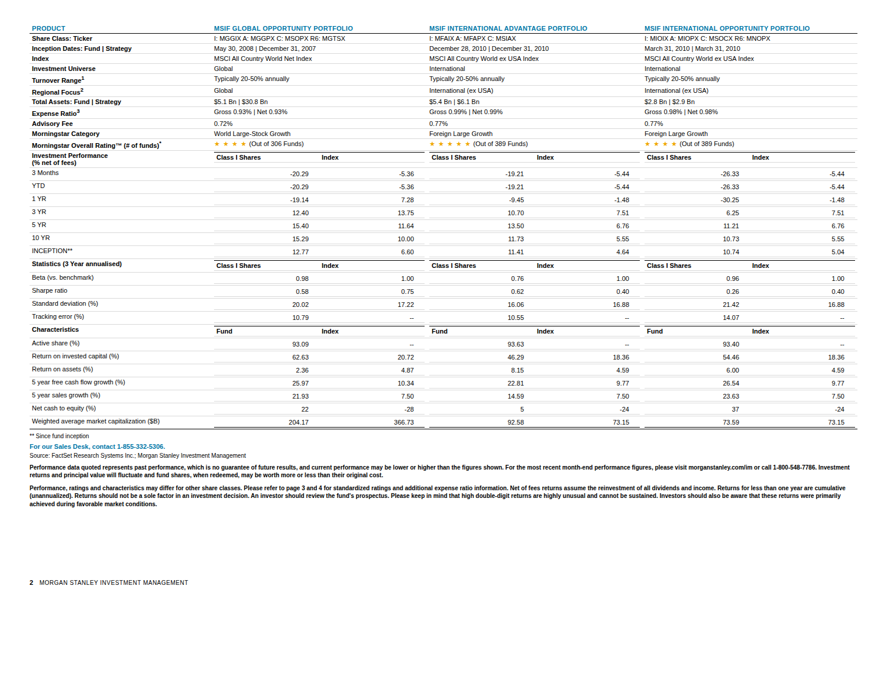| PRODUCT | MSIF GLOBAL OPPORTUNITY PORTFOLIO | MSIF INTERNATIONAL ADVANTAGE PORTFOLIO | MSIF INTERNATIONAL OPPORTUNITY PORTFOLIO |
| Share Class: Ticker | I: MGGIX A: MGGPX C: MSOPX R6: MGTSX | I: MFAIX A: MFAPX C: MSIAX | I: MIOIX A: MIOPX C: MSOCX R6: MNOPX |
| Inception Dates: Fund / Strategy | May 30, 2008 / December 31, 2007 | December 28, 2010 / December 31, 2010 | March 31, 2010 / March 31, 2010 |
| Index | MSCI All Country World Net Index | MSCI All Country World ex USA Index | MSCI All Country World ex USA Index |
| Investment Universe | Global | International | International |
| Turnover Range 1 | Typically 20-50% annually | Typically 20-50% annually | Typically 20-50% annually |
| Regional Focus 2 | Global | International (ex USA) | International (ex USA) |
| Total Assets: Fund / Strategy | $5.1 Bn / $30.8 Bn | $5.4 Bn / $6.1 Bn | $2.8 Bn / $2.9 Bn |
| Expense Ratio 3 | Gross 0.93% / Net 0.93% | Gross 0.99% / Net 0.99% | Gross 0.98% / Net 0.98% |
| Advisory Fee | 0.72% | 0.77% | 0.77% |
| Morningstar Category | World Large-Stock Growth | Foreign Large Growth | Foreign Large Growth |
| Morningstar Overall Rating™ (# of funds) * | ★ ★ ★ ★ (Out of 306 Funds) | ★ ★ ★ ★ ★ (Out of 389 Funds) | ★ ★ ★ ★ (Out of 389 Funds) |
| Investment Performance (% net of fees) | / Class I Shares / Index / | / Class I Shares / Index / | / Class I Shares / Index / |
| 3 Months | / -20.29 / -5.36 / | / -19.21 / -5.44 / | / -26.33 / -5.44 / |
| YTD | / -20.29 / -5.36 / | / -19.21 / -5.44 / | / -26.33 / -5.44 / |
| 1 YR | / -19.14 / 7.28 / | / -9.45 / -1.48 / | / -30.25 / -1.48 / |
| 3 YR | / 12.40 / 13.75 / | / 10.70 / 7.51 / | / 6.25 / 7.51 / |
| 5 YR | / 15.40 / 11.64 / | / 13.50 / 6.76 / | / 11.21 / 6.76 / |
| 10 YR | / 15.29 / 10.00 / | / 11.73 / 5.55 / | / 10.73 / 5.55 / |
| INCEPTION** | / 12.77 / 6.60 / | / 11.41 / 4.64 / | / 10.74 / 5.04 / |
| Statistics (3 Year annualised) | / Class I Shares / Index / | / Class I Shares / Index / | / Class I Shares / Index / |
| Beta (vs. benchmark) | / 0.98 / 1.00 / | / 0.76 / 1.00 / | / 0.96 / 1.00 / |
| Sharpe ratio | / 0.58 / 0.75 / | / 0.62 / 0.40 / | / 0.26 / 0.40 / |
| Standard deviation (%) | / 20.02 / 17.22 / | / 16.06 / 16.88 / | / 21.42 / 16.88 / |
| Tracking error (%) | / 10.79 / -- / | / 10.55 / -- / | / 14.07 / -- / |
| Characteristics | / Fund / Index / | / Fund / Index / | / Fund / Index / |
| Active share (%) | / 93.09 / -- / | / 93.63 / -- / | / 93.40 / -- / |
| Return on invested capital (%) | / 62.63 / 20.72 / | / 46.29 / 18.36 / | / 54.46 / 18.36 / |
| Return on assets (%) | / 2.36 / 4.87 / | / 8.15 / 4.59 / | / 6.00 / 4.59 / |
| 5 year free cash flow growth (%) | / 25.97 / 10.34 / | / 22.81 / 9.77 / | / 26.54 / 9.77 / |
| 5 year sales growth (%) | / 21.93 / 7.50 / | / 14.59 / 7.50 / | / 23.63 / 7.50 / |
| Net cash to equity (%) | / 22 / -28 / | / 5 / -24 / | / 37 / -24 / |
| Weighted average market capitalization ($B) | / 204.17 / 366.73 / | / 92.58 / 73.15 / | / 73.59 / 73.15 / |
** Since fund inception
For our Sales Desk, contact 1-855-332-5306.
Source: FactSet Research Systems Inc.; Morgan Stanley Investment Management
Performance data quoted represents past performance, which is no guarantee of future results, and current performance may be lower or higher than the figures shown. For the most recent month-end performance figures, please visit morganstanley.com/im or call 1-800-548-7786. Investment returns and principal value will fluctuate and fund shares, when redeemed, may be worth more or less than their original cost.
Performance, ratings and characteristics may differ for other share classes. Please refer to page 3 and 4 for standardized ratings and additional expense ratio information. Net of fees returns assume the reinvestment of all dividends and income. Returns for less than one year are cumulative (unannualized). Returns should not be a sole factor in an investment decision. An investor should review the fund's prospectus. Please keep in mind that high double-digit returns are highly unusual and cannot be sustained. Investors should also be aware that these returns were primarily achieved during favorable market conditions.
2 MORGAN STANLEY INVESTMENT MANAGEMENT